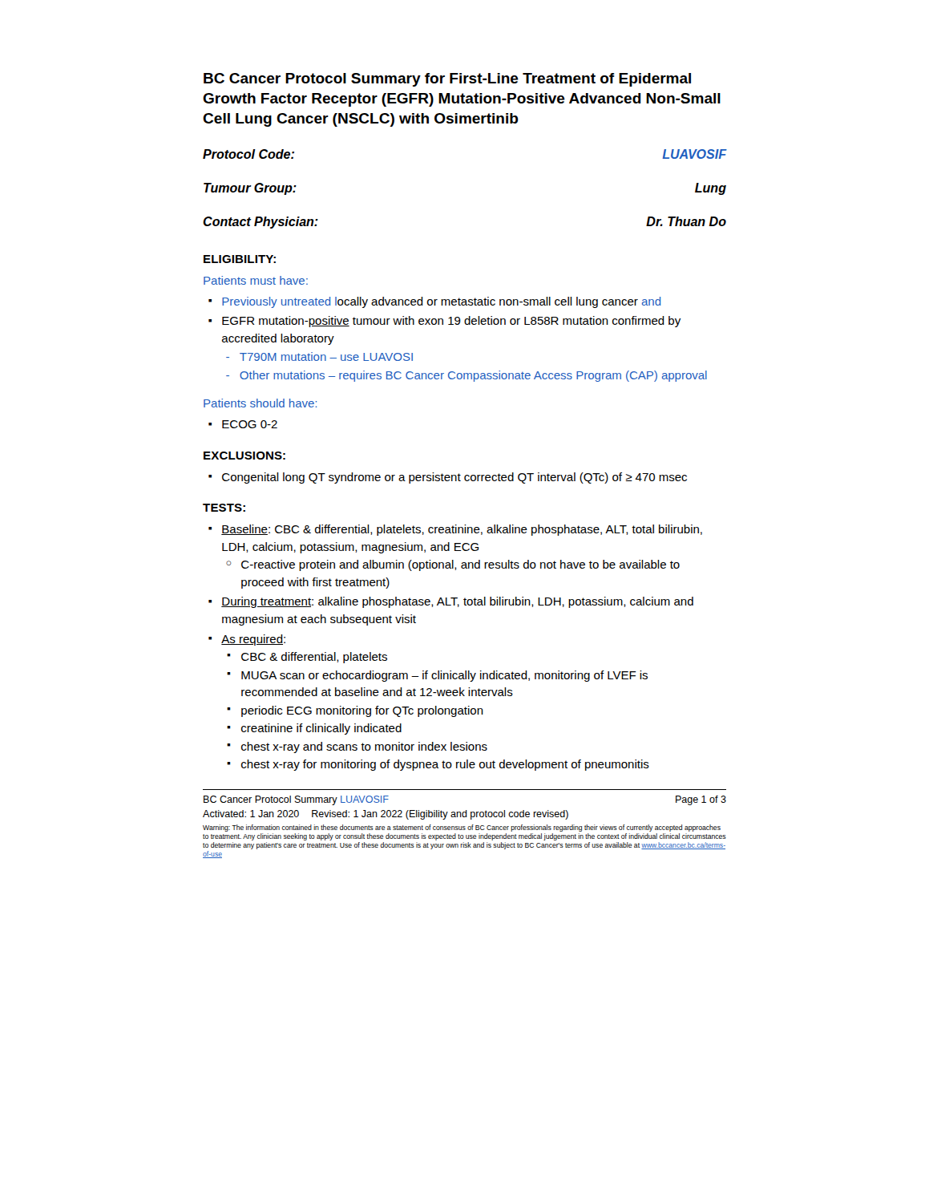BC Cancer Protocol Summary for First-Line Treatment of Epidermal Growth Factor Receptor (EGFR) Mutation-Positive Advanced Non-Small Cell Lung Cancer (NSCLC) with Osimertinib
Protocol Code: LUAVOSIF
Tumour Group: Lung
Contact Physician: Dr. Thuan Do
ELIGIBILITY:
Patients must have:
Previously untreated locally advanced or metastatic non-small cell lung cancer and
EGFR mutation-positive tumour with exon 19 deletion or L858R mutation confirmed by accredited laboratory
T790M mutation – use LUAVOSI
Other mutations – requires BC Cancer Compassionate Access Program (CAP) approval
Patients should have:
ECOG 0-2
EXCLUSIONS:
Congenital long QT syndrome or a persistent corrected QT interval (QTc) of ≥ 470 msec
TESTS:
Baseline: CBC & differential, platelets, creatinine, alkaline phosphatase, ALT, total bilirubin, LDH, calcium, potassium, magnesium, and ECG
C-reactive protein and albumin (optional, and results do not have to be available to proceed with first treatment)
During treatment: alkaline phosphatase, ALT, total bilirubin, LDH, potassium, calcium and magnesium at each subsequent visit
As required:
CBC & differential, platelets
MUGA scan or echocardiogram – if clinically indicated, monitoring of LVEF is recommended at baseline and at 12-week intervals
periodic ECG monitoring for QTc prolongation
creatinine if clinically indicated
chest x-ray and scans to monitor index lesions
chest x-ray for monitoring of dyspnea to rule out development of pneumonitis
BC Cancer Protocol Summary LUAVOSIF Page 1 of 3
Activated: 1 Jan 2020 Revised: 1 Jan 2022 (Eligibility and protocol code revised)
Warning: The information contained in these documents are a statement of consensus of BC Cancer professionals regarding their views of currently accepted approaches to treatment. Any clinician seeking to apply or consult these documents is expected to use independent medical judgement in the context of individual clinical circumstances to determine any patient's care or treatment. Use of these documents is at your own risk and is subject to BC Cancer's terms of use available at www.bccancer.bc.ca/terms-of-use